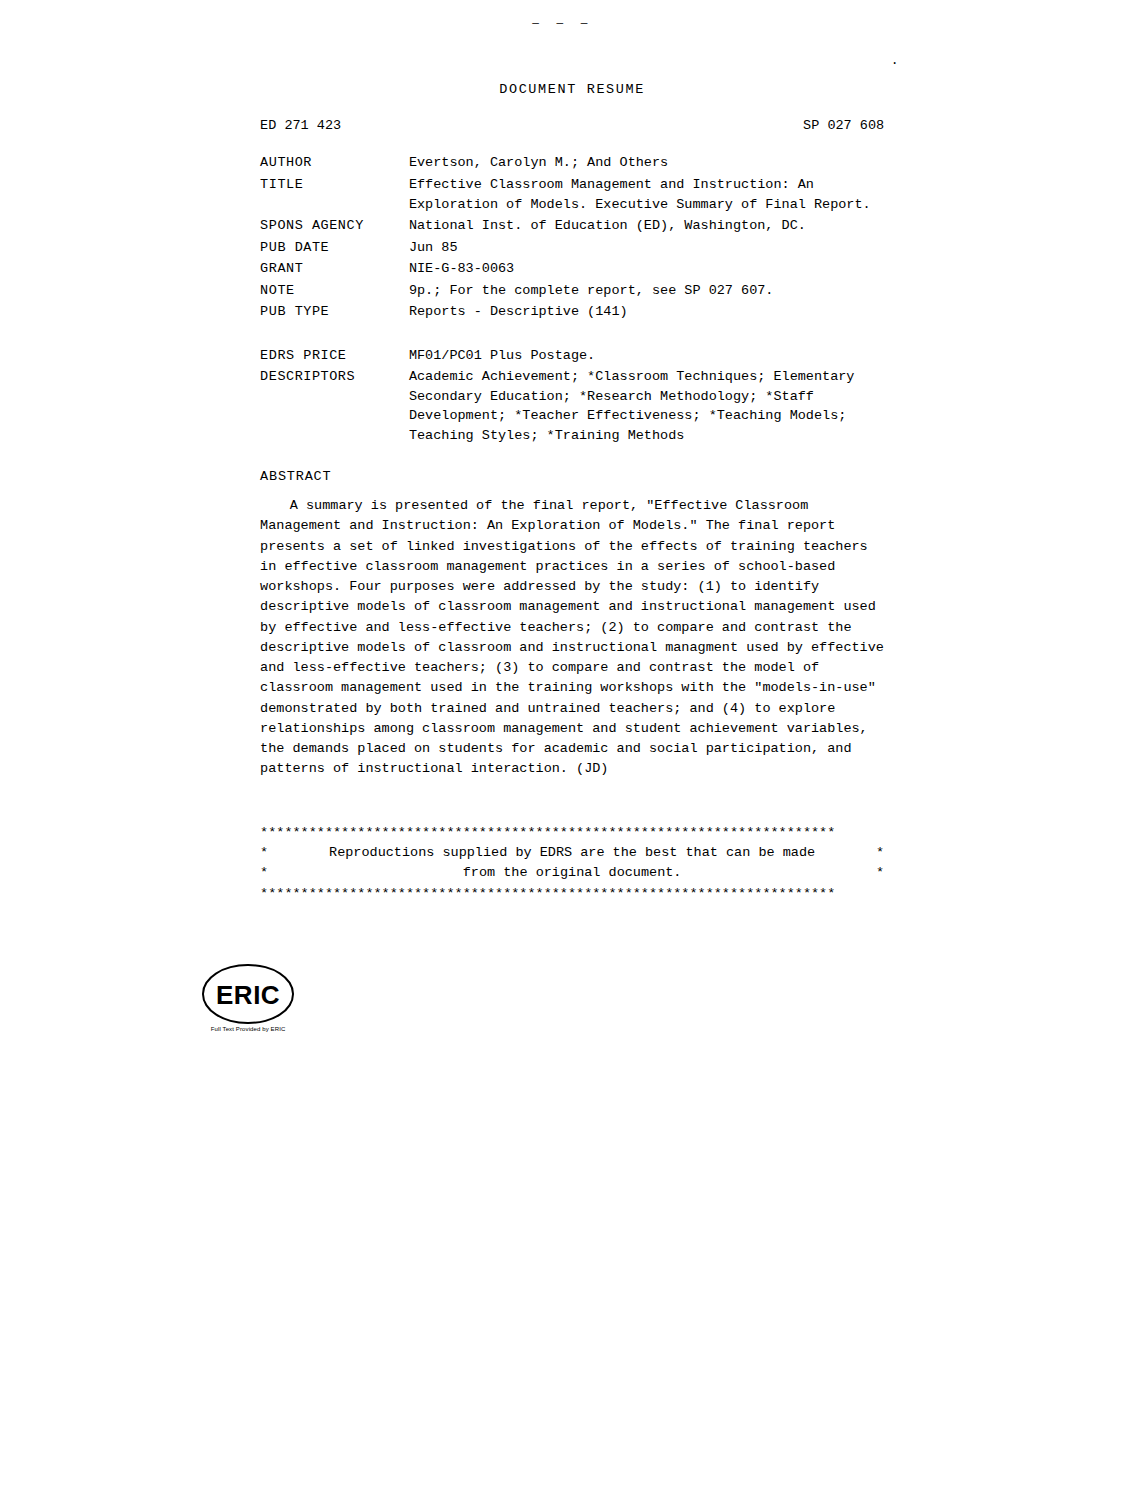— — —
.
DOCUMENT RESUME
ED 271 423 SP 027 608
| AUTHOR | Evertson, Carolyn M.; And Others |
| TITLE | Effective Classroom Management and Instruction: An Exploration of Models. Executive Summary of Final Report. |
| SPONS AGENCY | National Inst. of Education (ED), Washington, DC. |
| PUB DATE | Jun 85 |
| GRANT | NIE-G-83-0063 |
| NOTE | 9p.; For the complete report, see SP 027 607. |
| PUB TYPE | Reports - Descriptive (141) |
| EDRS PRICE | MF01/PC01 Plus Postage. |
| DESCRIPTORS | Academic Achievement; *Classroom Techniques; Elementary Secondary Education; *Research Methodology; *Staff Development; *Teacher Effectiveness; *Teaching Models; Teaching Styles; *Training Methods |
ABSTRACT
A summary is presented of the final report, "Effective Classroom Management and Instruction: An Exploration of Models." The final report presents a set of linked investigations of the effects of training teachers in effective classroom management practices in a series of school-based workshops. Four purposes were addressed by the study: (1) to identify descriptive models of classroom management and instructional management used by effective and less-effective teachers; (2) to compare and contrast the descriptive models of classroom and instructional managment used by effective and less-effective teachers; (3) to compare and contrast the model of classroom management used in the training workshops with the "models-in-use" demonstrated by both trained and untrained teachers; and (4) to explore relationships among classroom management and student achievement variables, the demands placed on students for academic and social participation, and patterns of instructional interaction. (JD)
***********************************************************************
* Reproductions supplied by EDRS are the best that can be made *
* from the original document. *
***********************************************************************
ERIC
Full Text Provided by ERIC